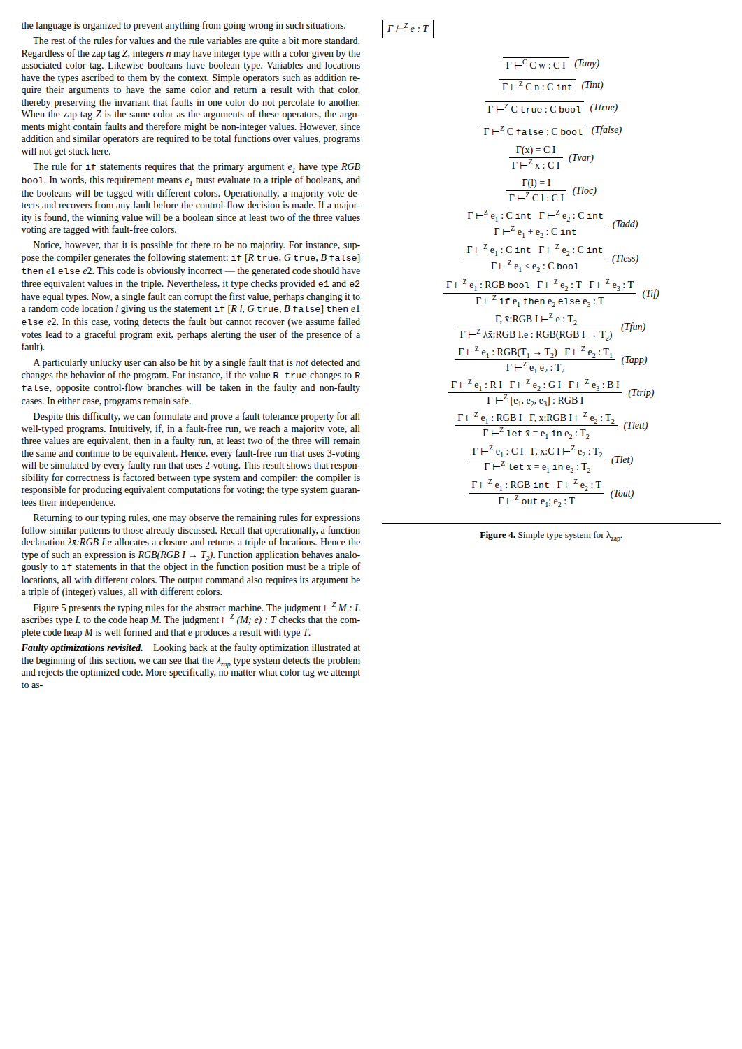the language is organized to prevent anything from going wrong in such situations.
The rest of the rules for values and the rule variables are quite a bit more standard. Regardless of the zap tag Z, integers n may have integer type with a color given by the associated color tag. Likewise booleans have boolean type. Variables and locations have the types ascribed to them by the context. Simple operators such as addition require their arguments to have the same color and return a result with that color, thereby preserving the invariant that faults in one color do not percolate to another. When the zap tag Z is the same color as the arguments of these operators, the arguments might contain faults and therefore might be non-integer values. However, since addition and similar operators are required to be total functions over values, programs will not get stuck here.
The rule for if statements requires that the primary argument e1 have type RGB bool. In words, this requirement means e1 must evaluate to a triple of booleans, and the booleans will be tagged with different colors. Operationally, a majority vote detects and recovers from any fault before the control-flow decision is made. If a majority is found, the winning value will be a boolean since at least two of the three values voting are tagged with fault-free colors.
Notice, however, that it is possible for there to be no majority. For instance, suppose the compiler generates the following statement: if [R true, G true, B false] then e1 else e2. This code is obviously incorrect — the generated code should have three equivalent values in the triple. Nevertheless, it type checks provided e1 and e2 have equal types. Now, a single fault can corrupt the first value, perhaps changing it to a random code location l giving us the statement if [R l, G true, B false] then e1 else e2. In this case, voting detects the fault but cannot recover (we assume failed votes lead to a graceful program exit, perhaps alerting the user of the presence of a fault).
A particularly unlucky user can also be hit by a single fault that is not detected and changes the behavior of the program. For instance, if the value R true changes to R false, opposite control-flow branches will be taken in the faulty and non-faulty cases. In either case, programs remain safe.
Despite this difficulty, we can formulate and prove a fault tolerance property for all well-typed programs. Intuitively, if, in a fault-free run, we reach a majority vote, all three values are equivalent, then in a faulty run, at least two of the three will remain the same and continue to be equivalent. Hence, every fault-free run that uses 3-voting will be simulated by every faulty run that uses 2-voting. This result shows that responsibility for correctness is factored between type system and compiler: the compiler is responsible for producing equivalent computations for voting; the type system guarantees their independence.
Returning to our typing rules, one may observe the remaining rules for expressions follow similar patterns to those already discussed. Recall that operationally, a function declaration λx̄:RGB I.e allocates a closure and returns a triple of locations. Hence the type of such an expression is RGB(RGB I → T2). Function application behaves analogously to if statements in that the object in the function position must be a triple of locations, all with different colors. The output command also requires its argument be a triple of (integer) values, all with different colors.
Figure 5 presents the typing rules for the abstract machine. The judgment ⊢Z M : L ascribes type L to the code heap M. The judgment ⊢Z (M; e) : T checks that the complete code heap M is well formed and that e produces a result with type T.
Faulty optimizations revisited. Looking back at the faulty optimization illustrated at the beginning of this section, we can see that the λzap type system detects the problem and rejects the optimized code. More specifically, no matter what color tag we attempt to as-
Γ ⊢Z e : T
Γ ⊢C C w : C I (Tany)
Γ ⊢Z C n : C int (Tint)
Γ ⊢Z C true : C bool (Ttrue)
Γ ⊢Z C false : C bool (Tfalse)
Γ(x) = C I Γ ⊢Z x : C I (Tvar)
Γ(l) = I Γ ⊢Z C l : C I (Tloc)
Γ ⊢Z e1 : C int Γ ⊢Z e2 : C int Γ ⊢Z e1 + e2 : C int (Tadd)
Γ ⊢Z e1 : C int Γ ⊢Z e2 : C int Γ ⊢Z e1 ≤ e2 : C bool (Tless)
Γ ⊢Z e1 : RGB bool Γ ⊢Z e2 : T Γ ⊢Z e3 : T Γ ⊢Z if e1 then e2 else e3 : T (Tif)
Γ, x̄:RGB I ⊢Z e : T2 Γ ⊢Z λx̄:RGB I.e : RGB(RGB I → T2) (Tfun)
Γ ⊢Z e1 : RGB(T1 → T2) Γ ⊢Z e2 : T1 Γ ⊢Z e1 e2 : T2 (Tapp)
Γ ⊢Z e1 : R I Γ ⊢Z e2 : G I Γ ⊢Z e3 : B I Γ ⊢Z [e1, e2, e3] : RGB I (Ttrip)
Γ ⊢Z e1 : RGB I Γ, x̄:RGB I ⊢Z e2 : T2 Γ ⊢Z let x̄ = e1 in e2 : T2 (Tlett)
Γ ⊢Z e1 : C I Γ, x:C I ⊢Z e2 : T2 Γ ⊢Z let x = e1 in e2 : T2 (Tlet)
Γ ⊢Z e1 : RGB int Γ ⊢Z e2 : T Γ ⊢Z out e1; e2 : T (Tout)
Figure 4. Simple type system for λzap.